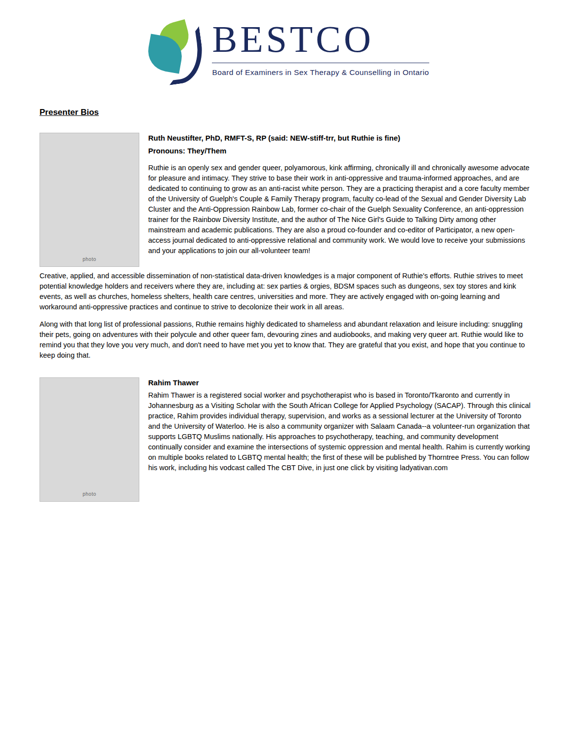BESTCO
Board of Examiners in Sex Therapy & Counselling in Ontario
Presenter Bios
photo
Ruth Neustifter, PhD, RMFT-S, RP (said: NEW-stiff-trr, but Ruthie is fine)
Pronouns: They/Them
Ruthie is an openly sex and gender queer, polyamorous, kink affirming, chronically ill and chronically awesome advocate for pleasure and intimacy. They strive to base their work in anti-oppressive and trauma-informed approaches, and are dedicated to continuing to grow as an anti-racist white person. They are a practicing therapist and a core faculty member of the University of Guelph's Couple & Family Therapy program, faculty co-lead of the Sexual and Gender Diversity Lab Cluster and the Anti-Oppression Rainbow Lab, former co-chair of the Guelph Sexuality Conference, an anti-oppression trainer for the Rainbow Diversity Institute, and the author of The Nice Girl's Guide to Talking Dirty among other mainstream and academic publications. They are also a proud co-founder and co-editor of Participator, a new open-access journal dedicated to anti-oppressive relational and community work. We would love to receive your submissions and your applications to join our all-volunteer team!
Creative, applied, and accessible dissemination of non-statistical data-driven knowledges is a major component of Ruthie's efforts. Ruthie strives to meet potential knowledge holders and receivers where they are, including at: sex parties & orgies, BDSM spaces such as dungeons, sex toy stores and kink events, as well as churches, homeless shelters, health care centres, universities and more. They are actively engaged with on-going learning and workaround anti-oppressive practices and continue to strive to decolonize their work in all areas.
Along with that long list of professional passions, Ruthie remains highly dedicated to shameless and abundant relaxation and leisure including: snuggling their pets, going on adventures with their polycule and other queer fam, devouring zines and audiobooks, and making very queer art. Ruthie would like to remind you that they love you very much, and don't need to have met you yet to know that. They are grateful that you exist, and hope that you continue to keep doing that.
photo
Rahim Thawer
Rahim Thawer is a registered social worker and psychotherapist who is based in Toronto/Tkaronto and currently in Johannesburg as a Visiting Scholar with the South African College for Applied Psychology (SACAP). Through this clinical practice, Rahim provides individual therapy, supervision, and works as a sessional lecturer at the University of Toronto and the University of Waterloo. He is also a community organizer with Salaam Canada--a volunteer-run organization that supports LGBTQ Muslims nationally. His approaches to psychotherapy, teaching, and community development continually consider and examine the intersections of systemic oppression and mental health. Rahim is currently working on multiple books related to LGBTQ mental health; the first of these will be published by Thorntree Press. You can follow his work, including his vodcast called The CBT Dive, in just one click by visiting ladyativan.com